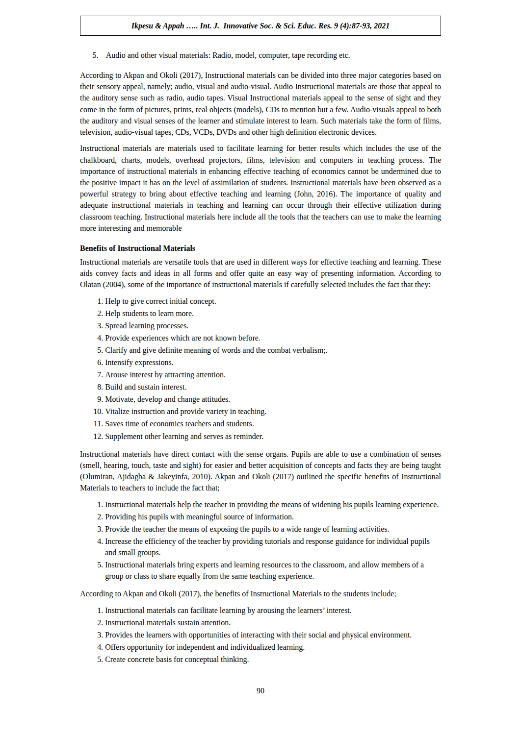Ikpesu & Appah ….. Int. J. Innovative Soc. & Sci. Educ. Res. 9 (4):87-93, 2021
5. Audio and other visual materials: Radio, model, computer, tape recording etc.
According to Akpan and Okoli (2017), Instructional materials can be divided into three major categories based on their sensory appeal, namely; audio, visual and audio-visual. Audio Instructional materials are those that appeal to the auditory sense such as radio, audio tapes. Visual Instructional materials appeal to the sense of sight and they come in the form of pictures, prints, real objects (models), CDs to mention but a few. Audio-visuals appeal to both the auditory and visual senses of the learner and stimulate interest to learn. Such materials take the form of films, television, audio-visual tapes, CDs, VCDs, DVDs and other high definition electronic devices.
Instructional materials are materials used to facilitate learning for better results which includes the use of the chalkboard, charts, models, overhead projectors, films, television and computers in teaching process. The importance of instructional materials in enhancing effective teaching of economics cannot be undermined due to the positive impact it has on the level of assimilation of students. Instructional materials have been observed as a powerful strategy to bring about effective teaching and learning (John, 2016). The importance of quality and adequate instructional materials in teaching and learning can occur through their effective utilization during classroom teaching. Instructional materials here include all the tools that the teachers can use to make the learning more interesting and memorable
Benefits of Instructional Materials
Instructional materials are versatile tools that are used in different ways for effective teaching and learning. These aids convey facts and ideas in all forms and offer quite an easy way of presenting information. According to Olatan (2004), some of the importance of instructional materials if carefully selected includes the fact that they:
Help to give correct initial concept.
Help students to learn more.
Spread learning processes.
Provide experiences which are not known before.
Clarify and give definite meaning of words and the combat verbalism;.
Intensify expressions.
Arouse interest by attracting attention.
Build and sustain interest.
Motivate, develop and change attitudes.
Vitalize instruction and provide variety in teaching.
Saves time of economics teachers and students.
Supplement other learning and serves as reminder.
Instructional materials have direct contact with the sense organs. Pupils are able to use a combination of senses (smell, hearing, touch, taste and sight) for easier and better acquisition of concepts and facts they are being taught (Olumiran, Ajidagba & Jakeyinfa, 2010). Akpan and Okoli (2017) outlined the specific benefits of Instructional Materials to teachers to include the fact that;
Instructional materials help the teacher in providing the means of widening his pupils learning experience.
Providing his pupils with meaningful source of information.
Provide the teacher the means of exposing the pupils to a wide range of learning activities.
Increase the efficiency of the teacher by providing tutorials and response guidance for individual pupils and small groups.
Instructional materials bring experts and learning resources to the classroom, and allow members of a group or class to share equally from the same teaching experience.
According to Akpan and Okoli (2017), the benefits of Instructional Materials to the students include;
Instructional materials can facilitate learning by arousing the learners’ interest.
Instructional materials sustain attention.
Provides the learners with opportunities of interacting with their social and physical environment.
Offers opportunity for independent and individualized learning.
Create concrete basis for conceptual thinking.
90